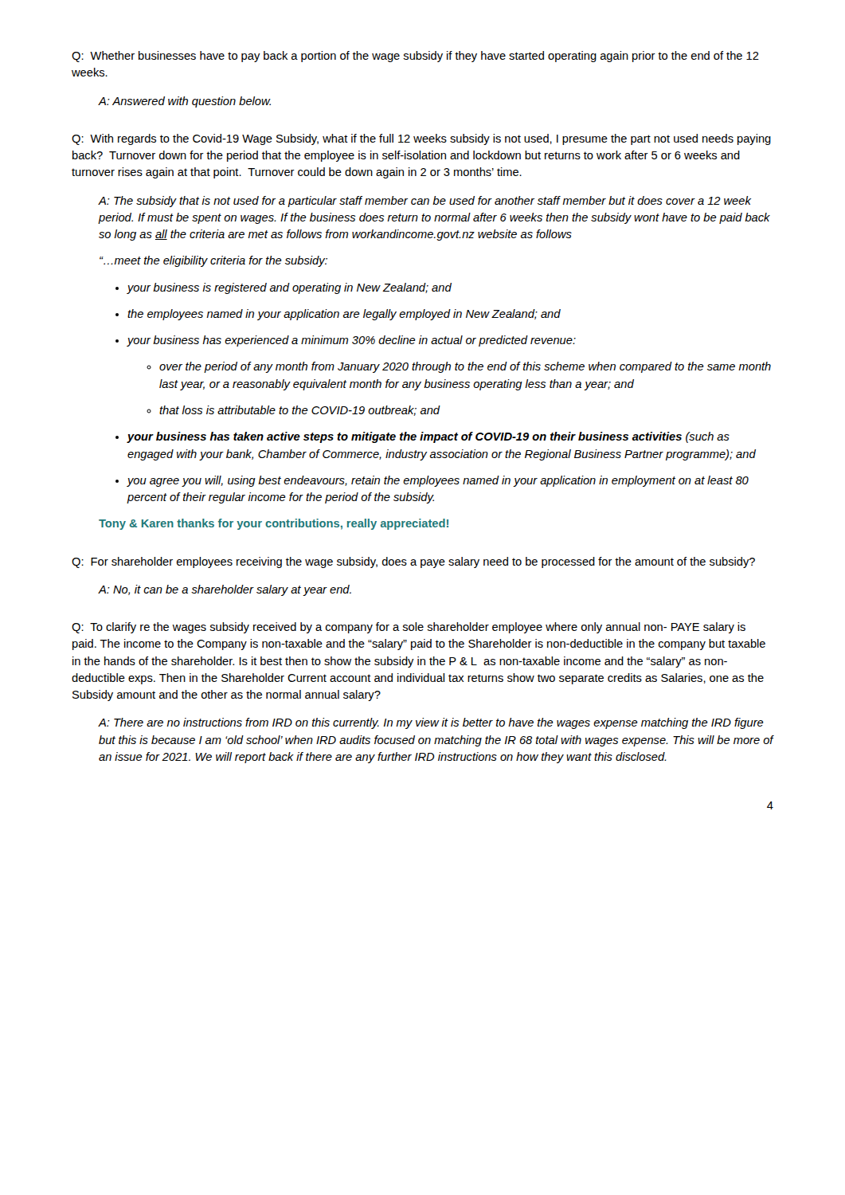Q: Whether businesses have to pay back a portion of the wage subsidy if they have started operating again prior to the end of the 12 weeks.
A: Answered with question below.
Q: With regards to the Covid-19 Wage Subsidy, what if the full 12 weeks subsidy is not used, I presume the part not used needs paying back? Turnover down for the period that the employee is in self-isolation and lockdown but returns to work after 5 or 6 weeks and turnover rises again at that point. Turnover could be down again in 2 or 3 months’ time.
A: The subsidy that is not used for a particular staff member can be used for another staff member but it does cover a 12 week period. If must be spent on wages. If the business does return to normal after 6 weeks then the subsidy wont have to be paid back so long as all the criteria are met as follows from workandincome.govt.nz website as follows
“…meet the eligibility criteria for the subsidy:
your business is registered and operating in New Zealand; and
the employees named in your application are legally employed in New Zealand; and
your business has experienced a minimum 30% decline in actual or predicted revenue:
over the period of any month from January 2020 through to the end of this scheme when compared to the same month last year, or a reasonably equivalent month for any business operating less than a year; and
that loss is attributable to the COVID-19 outbreak; and
your business has taken active steps to mitigate the impact of COVID-19 on their business activities (such as engaged with your bank, Chamber of Commerce, industry association or the Regional Business Partner programme); and
you agree you will, using best endeavours, retain the employees named in your application in employment on at least 80 percent of their regular income for the period of the subsidy.
Tony & Karen thanks for your contributions, really appreciated!
Q: For shareholder employees receiving the wage subsidy, does a paye salary need to be processed for the amount of the subsidy?
A: No, it can be a shareholder salary at year end.
Q: To clarify re the wages subsidy received by a company for a sole shareholder employee where only annual non- PAYE salary is paid. The income to the Company is non-taxable and the “salary” paid to the Shareholder is non-deductible in the company but taxable in the hands of the shareholder. Is it best then to show the subsidy in the P & L as non-taxable income and the “salary” as non-deductible exps. Then in the Shareholder Current account and individual tax returns show two separate credits as Salaries, one as the Subsidy amount and the other as the normal annual salary?
A: There are no instructions from IRD on this currently. In my view it is better to have the wages expense matching the IRD figure but this is because I am ‘old school’ when IRD audits focused on matching the IR 68 total with wages expense. This will be more of an issue for 2021. We will report back if there are any further IRD instructions on how they want this disclosed.
4